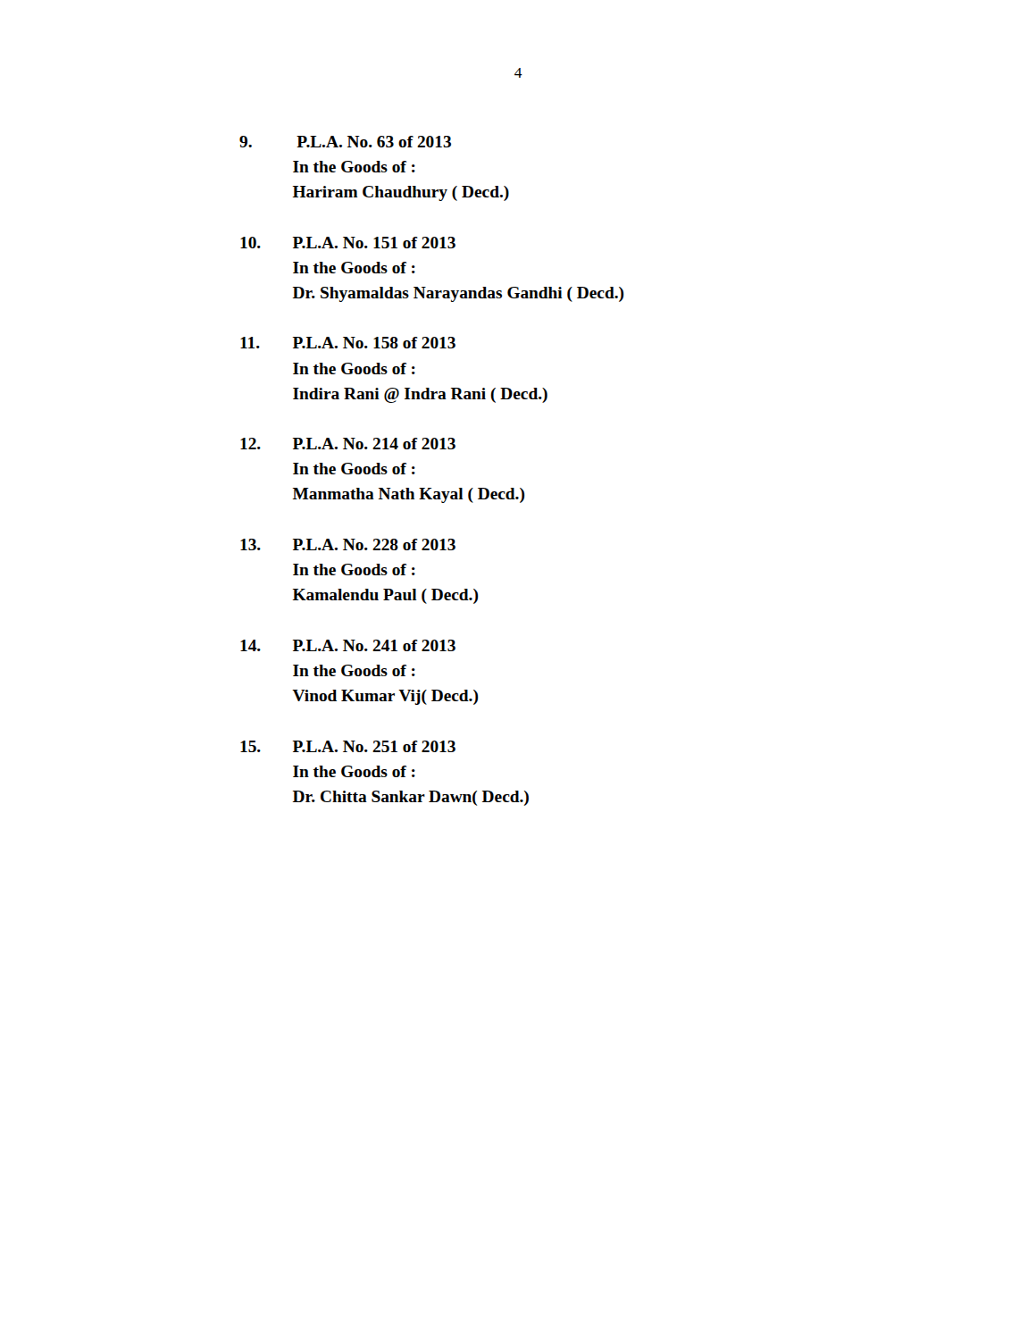4
9. P.L.A. No. 63 of 2013 In the Goods of : Hariram Chaudhury ( Decd.)
10. P.L.A. No. 151 of 2013 In the Goods of : Dr. Shyamaldas Narayandas Gandhi ( Decd.)
11. P.L.A. No. 158 of 2013 In the Goods of : Indira Rani @ Indra Rani ( Decd.)
12. P.L.A. No. 214 of 2013 In the Goods of : Manmatha Nath Kayal ( Decd.)
13. P.L.A. No. 228 of 2013 In the Goods of : Kamalendu Paul ( Decd.)
14. P.L.A. No. 241 of 2013 In the Goods of : Vinod Kumar Vij( Decd.)
15. P.L.A. No. 251 of 2013 In the Goods of : Dr. Chitta Sankar Dawn( Decd.)